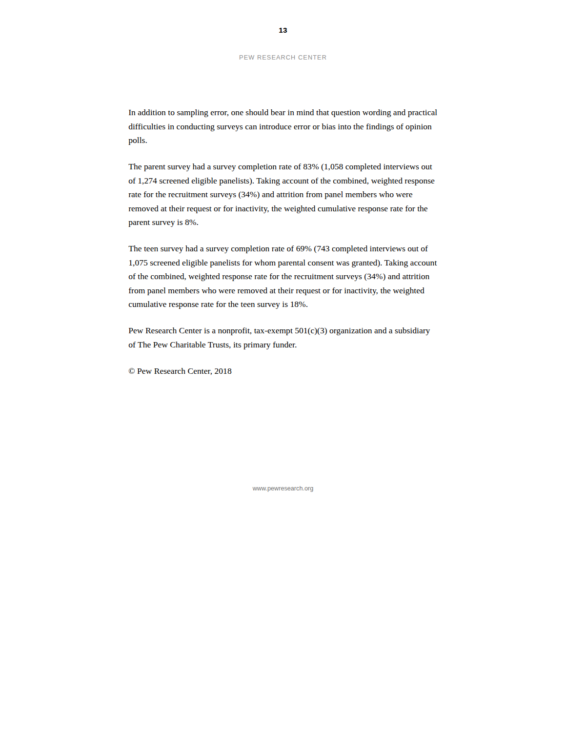13
PEW RESEARCH CENTER
In addition to sampling error, one should bear in mind that question wording and practical difficulties in conducting surveys can introduce error or bias into the findings of opinion polls.
The parent survey had a survey completion rate of 83% (1,058 completed interviews out of 1,274 screened eligible panelists). Taking account of the combined, weighted response rate for the recruitment surveys (34%) and attrition from panel members who were removed at their request or for inactivity, the weighted cumulative response rate for the parent survey is 8%.
The teen survey had a survey completion rate of 69% (743 completed interviews out of 1,075 screened eligible panelists for whom parental consent was granted). Taking account of the combined, weighted response rate for the recruitment surveys (34%) and attrition from panel members who were removed at their request or for inactivity, the weighted cumulative response rate for the teen survey is 18%.
Pew Research Center is a nonprofit, tax-exempt 501(c)(3) organization and a subsidiary of The Pew Charitable Trusts, its primary funder.
© Pew Research Center, 2018
www.pewresearch.org